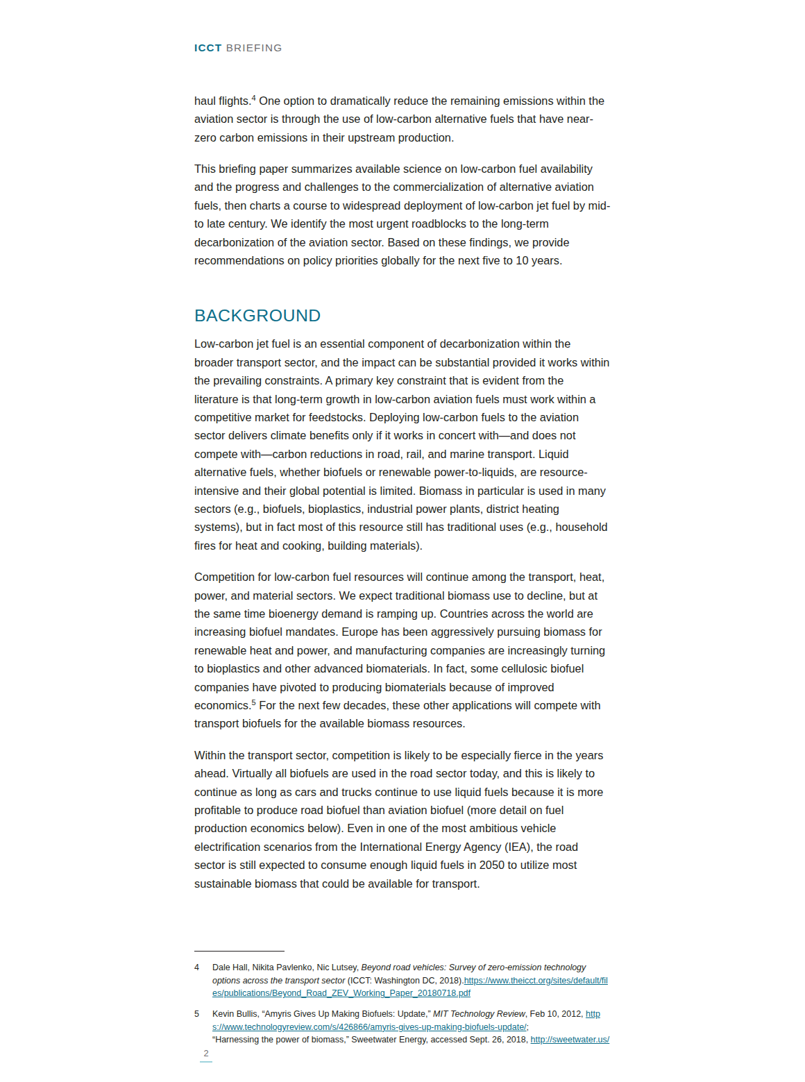ICCT BRIEFING
haul flights.4 One option to dramatically reduce the remaining emissions within the aviation sector is through the use of low-carbon alternative fuels that have near-zero carbon emissions in their upstream production.
This briefing paper summarizes available science on low-carbon fuel availability and the progress and challenges to the commercialization of alternative aviation fuels, then charts a course to widespread deployment of low-carbon jet fuel by mid- to late century. We identify the most urgent roadblocks to the long-term decarbonization of the aviation sector. Based on these findings, we provide recommendations on policy priorities globally for the next five to 10 years.
BACKGROUND
Low-carbon jet fuel is an essential component of decarbonization within the broader transport sector, and the impact can be substantial provided it works within the prevailing constraints. A primary key constraint that is evident from the literature is that long-term growth in low-carbon aviation fuels must work within a competitive market for feedstocks. Deploying low-carbon fuels to the aviation sector delivers climate benefits only if it works in concert with—and does not compete with—carbon reductions in road, rail, and marine transport. Liquid alternative fuels, whether biofuels or renewable power-to-liquids, are resource-intensive and their global potential is limited. Biomass in particular is used in many sectors (e.g., biofuels, bioplastics, industrial power plants, district heating systems), but in fact most of this resource still has traditional uses (e.g., household fires for heat and cooking, building materials).
Competition for low-carbon fuel resources will continue among the transport, heat, power, and material sectors. We expect traditional biomass use to decline, but at the same time bioenergy demand is ramping up. Countries across the world are increasing biofuel mandates. Europe has been aggressively pursuing biomass for renewable heat and power, and manufacturing companies are increasingly turning to bioplastics and other advanced biomaterials. In fact, some cellulosic biofuel companies have pivoted to producing biomaterials because of improved economics.5 For the next few decades, these other applications will compete with transport biofuels for the available biomass resources.
Within the transport sector, competition is likely to be especially fierce in the years ahead. Virtually all biofuels are used in the road sector today, and this is likely to continue as long as cars and trucks continue to use liquid fuels because it is more profitable to produce road biofuel than aviation biofuel (more detail on fuel production economics below). Even in one of the most ambitious vehicle electrification scenarios from the International Energy Agency (IEA), the road sector is still expected to consume enough liquid fuels in 2050 to utilize most sustainable biomass that could be available for transport.
4
Dale Hall, Nikita Pavlenko, Nic Lutsey, Beyond road vehicles: Survey of zero-emission technology options across the transport sector (ICCT: Washington DC, 2018).https://www.theicct.org/sites/default/files/publications/Beyond_Road_ZEV_Working_Paper_20180718.pdf
5
Kevin Bullis, “Amyris Gives Up Making Biofuels: Update,” MIT Technology Review, Feb 10, 2012, https://www.technologyreview.com/s/426866/amyris-gives-up-making-biofuels-update/;
“Harnessing the power of biomass,” Sweetwater Energy, accessed Sept. 26, 2018, http://sweetwater.us/
2